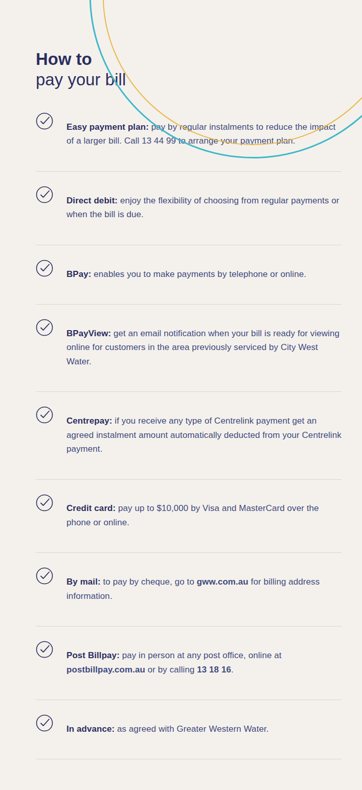How topay your bill
Easy payment plan: pay by regular instalments to reduce the impact of a larger bill. Call 13 44 99 to arrange your payment plan.
Direct debit: enjoy the flexibility of choosing from regular payments or when the bill is due.
BPay: enables you to make payments by telephone or online.
BPayView: get an email notification when your bill is ready for viewing online for customers in the area previously serviced by City West Water.
Centrepay: if you receive any type of Centrelink payment get an agreed instalment amount automatically deducted from your Centrelink payment.
Credit card: pay up to $10,000 by Visa and MasterCard over the phone or online.
By mail: to pay by cheque, go to gww.com.au for billing address information.
Post Billpay: pay in person at any post office, online at postbillpay.com.au or by calling 13 18 16.
In advance: as agreed with Greater Western Water.